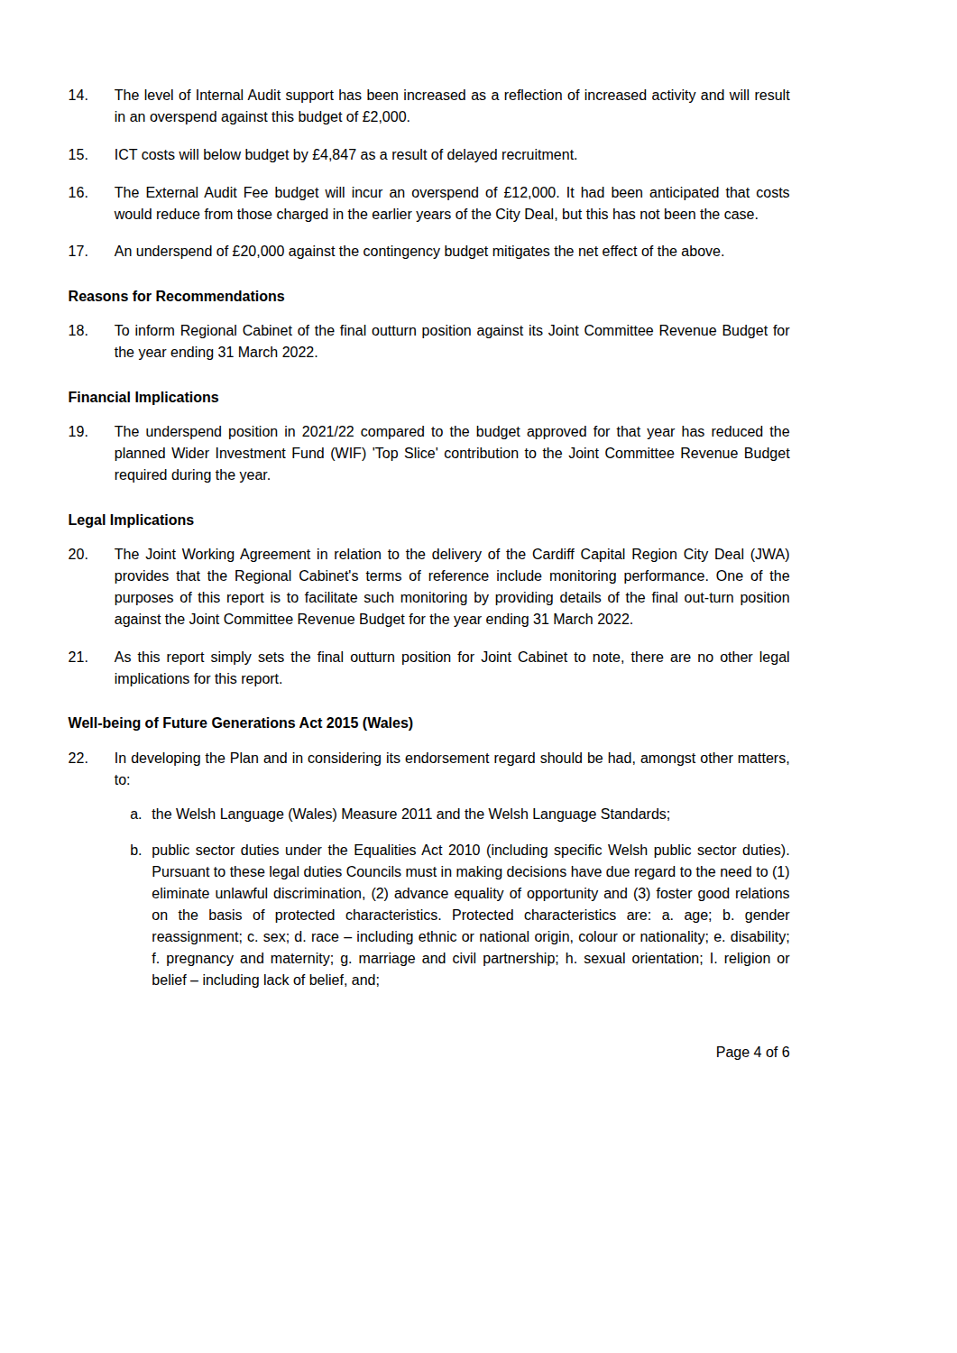14. The level of Internal Audit support has been increased as a reflection of increased activity and will result in an overspend against this budget of £2,000.
15. ICT costs will below budget by £4,847 as a result of delayed recruitment.
16. The External Audit Fee budget will incur an overspend of £12,000. It had been anticipated that costs would reduce from those charged in the earlier years of the City Deal, but this has not been the case.
17. An underspend of £20,000 against the contingency budget mitigates the net effect of the above.
Reasons for Recommendations
18. To inform Regional Cabinet of the final outturn position against its Joint Committee Revenue Budget for the year ending 31 March 2022.
Financial Implications
19. The underspend position in 2021/22 compared to the budget approved for that year has reduced the planned Wider Investment Fund (WIF) 'Top Slice' contribution to the Joint Committee Revenue Budget required during the year.
Legal Implications
20. The Joint Working Agreement in relation to the delivery of the Cardiff Capital Region City Deal (JWA) provides that the Regional Cabinet's terms of reference include monitoring performance. One of the purposes of this report is to facilitate such monitoring by providing details of the final out-turn position against the Joint Committee Revenue Budget for the year ending 31 March 2022.
21. As this report simply sets the final outturn position for Joint Cabinet to note, there are no other legal implications for this report.
Well-being of Future Generations Act 2015 (Wales)
22. In developing the Plan and in considering its endorsement regard should be had, amongst other matters, to:
the Welsh Language (Wales) Measure 2011 and the Welsh Language Standards;
public sector duties under the Equalities Act 2010 (including specific Welsh public sector duties). Pursuant to these legal duties Councils must in making decisions have due regard to the need to (1) eliminate unlawful discrimination, (2) advance equality of opportunity and (3) foster good relations on the basis of protected characteristics. Protected characteristics are: a. age; b. gender reassignment; c. sex; d. race – including ethnic or national origin, colour or nationality; e. disability; f. pregnancy and maternity; g. marriage and civil partnership; h. sexual orientation; I. religion or belief – including lack of belief, and;
Page 4 of 6